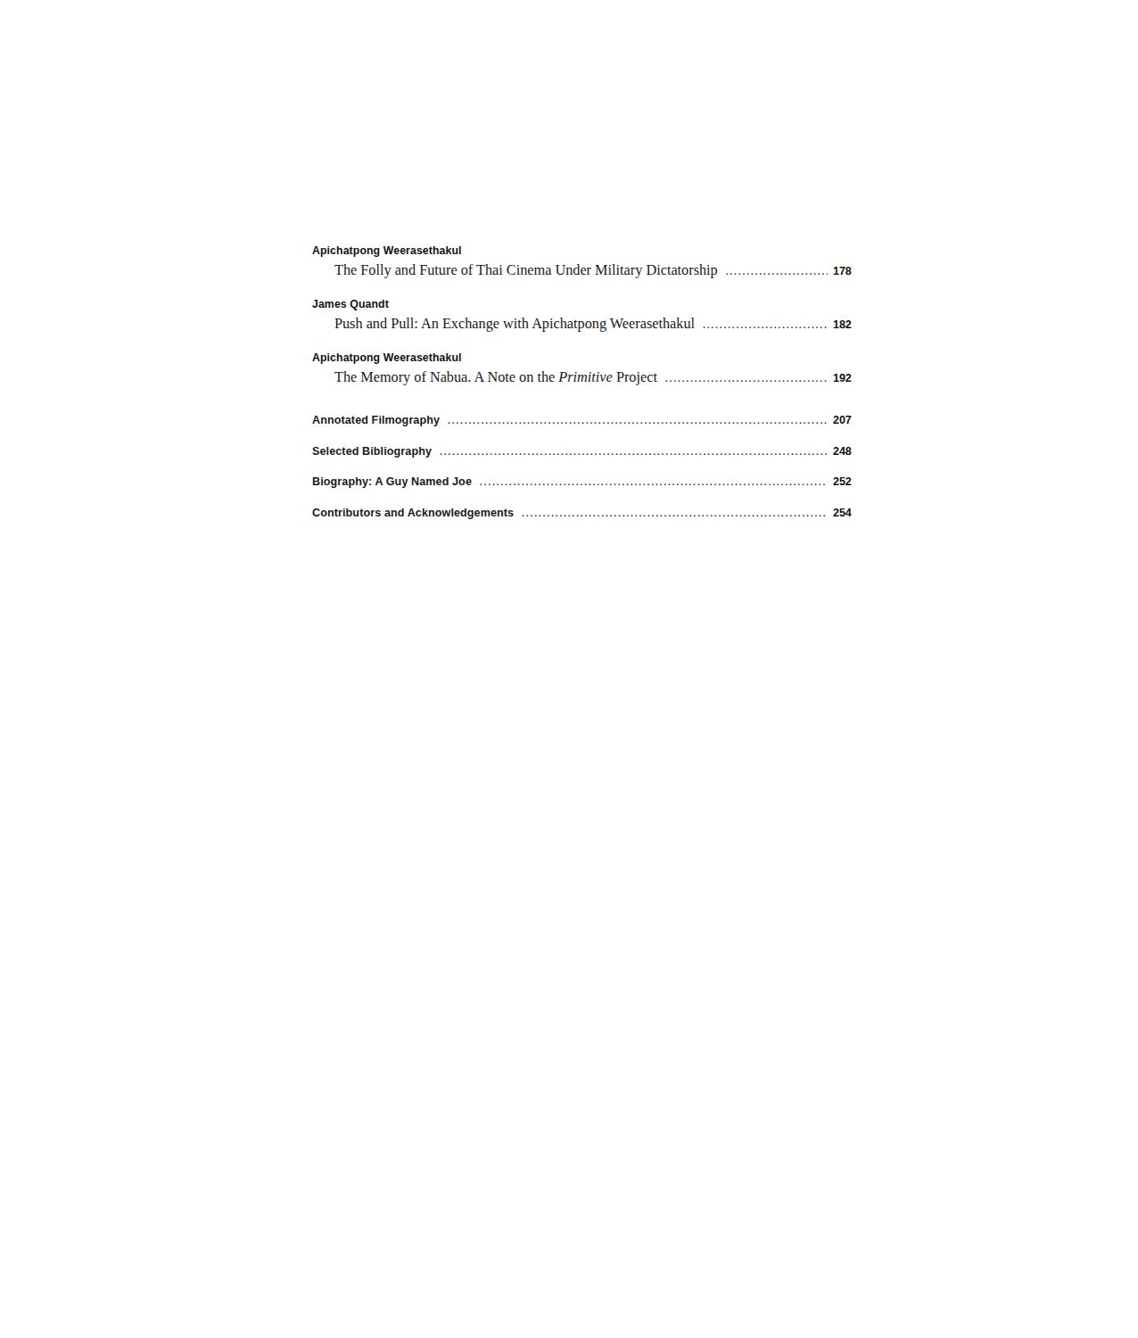Apichatpong Weerasethakul
The Folly and Future of Thai Cinema Under Military Dictatorship ............................................................................................................ 178
James Quandt
Push and Pull: An Exchange with Apichatpong Weerasethakul ............................................................................................................ 182
Apichatpong Weerasethakul
The Memory of Nabua. A Note on the Primitive Project ............................................................................................................ 192
Annotated Filmography ............................................................................................................ 207
Selected Bibliography ............................................................................................................ 248
Biography: A Guy Named Joe ............................................................................................................ 252
Contributors and Acknowledgements ............................................................................................................ 254